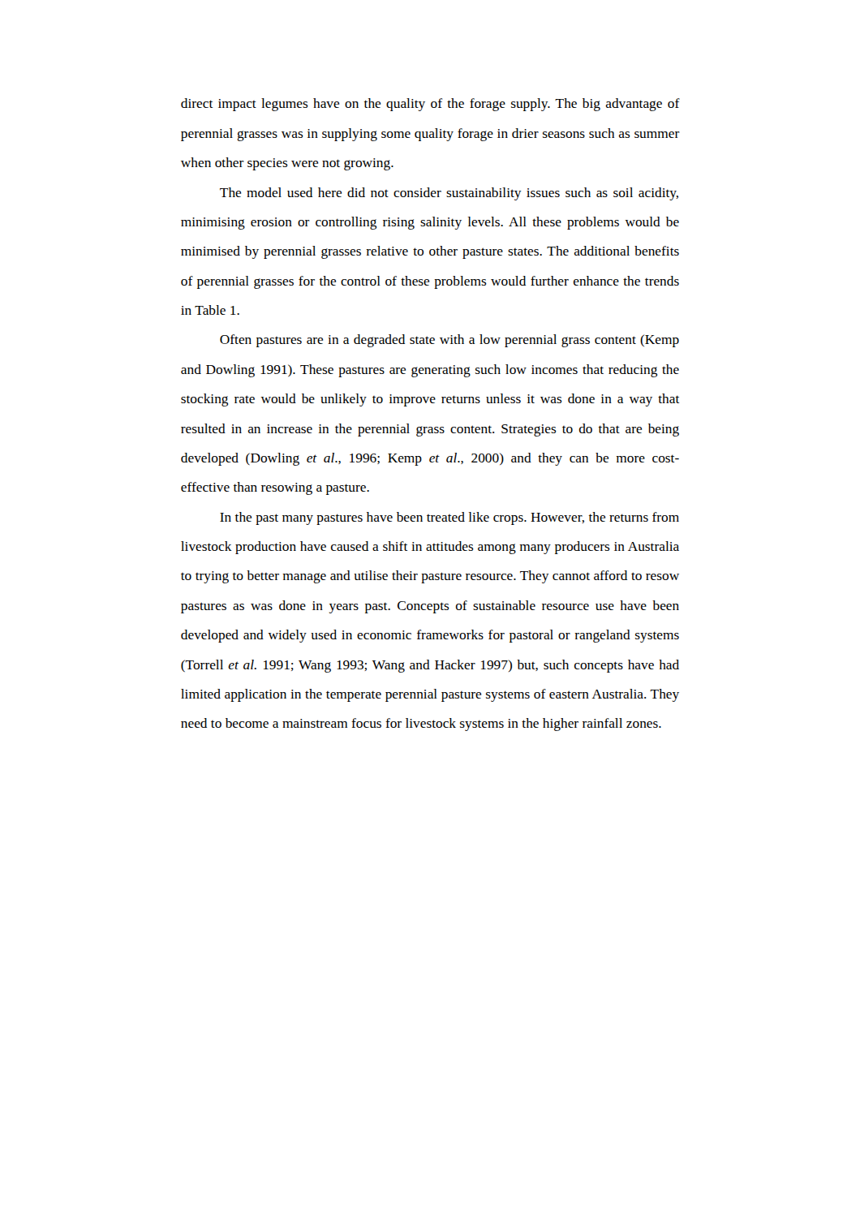direct impact legumes have on the quality of the forage supply. The big advantage of perennial grasses was in supplying some quality forage in drier seasons such as summer when other species were not growing.
The model used here did not consider sustainability issues such as soil acidity, minimising erosion or controlling rising salinity levels. All these problems would be minimised by perennial grasses relative to other pasture states. The additional benefits of perennial grasses for the control of these problems would further enhance the trends in Table 1.
Often pastures are in a degraded state with a low perennial grass content (Kemp and Dowling 1991). These pastures are generating such low incomes that reducing the stocking rate would be unlikely to improve returns unless it was done in a way that resulted in an increase in the perennial grass content. Strategies to do that are being developed (Dowling et al., 1996; Kemp et al., 2000) and they can be more cost-effective than resowing a pasture.
In the past many pastures have been treated like crops. However, the returns from livestock production have caused a shift in attitudes among many producers in Australia to trying to better manage and utilise their pasture resource. They cannot afford to resow pastures as was done in years past. Concepts of sustainable resource use have been developed and widely used in economic frameworks for pastoral or rangeland systems (Torrell et al. 1991; Wang 1993; Wang and Hacker 1997) but, such concepts have had limited application in the temperate perennial pasture systems of eastern Australia. They need to become a mainstream focus for livestock systems in the higher rainfall zones.